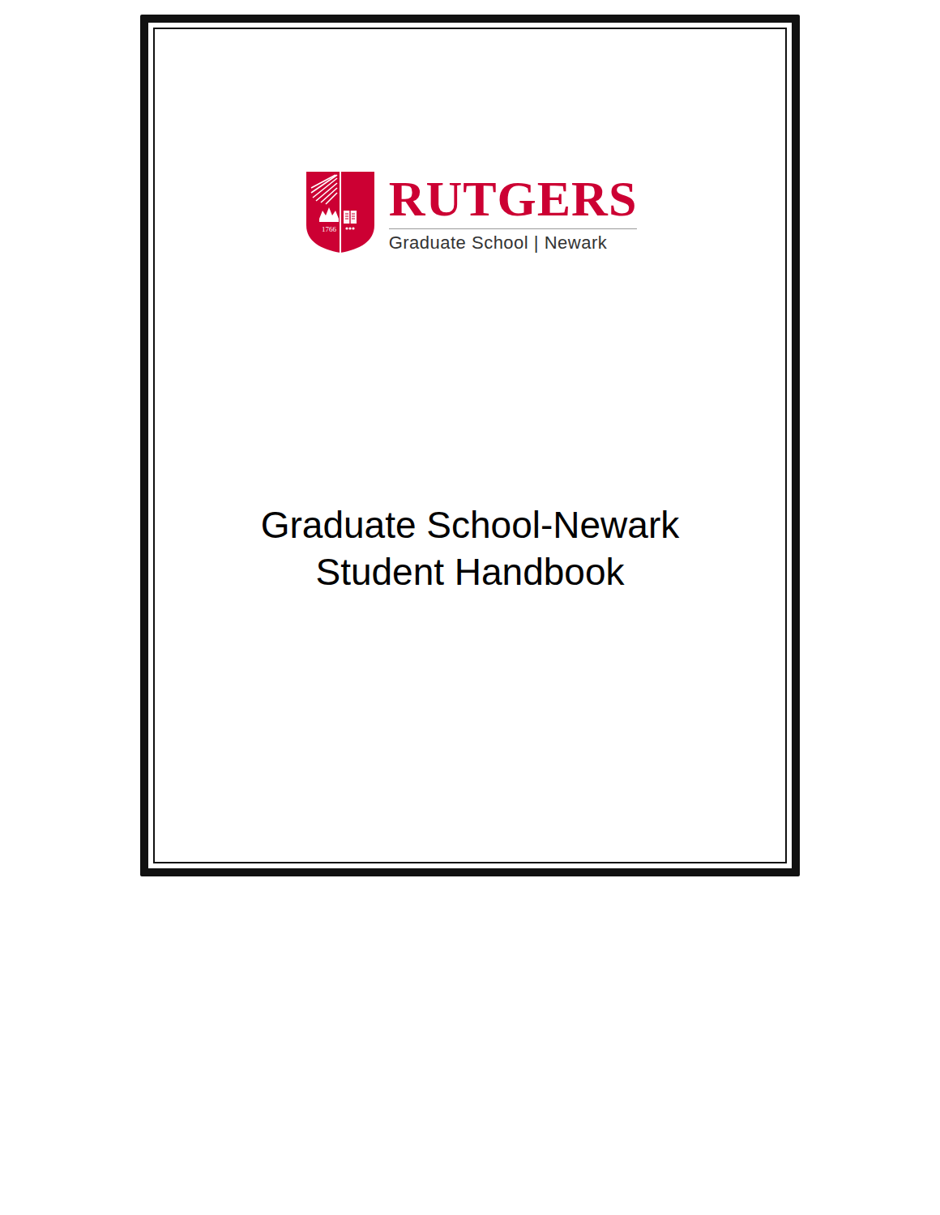1766
RUTGERS
Graduate School | Newark
Graduate School-Newark
Student Handbook